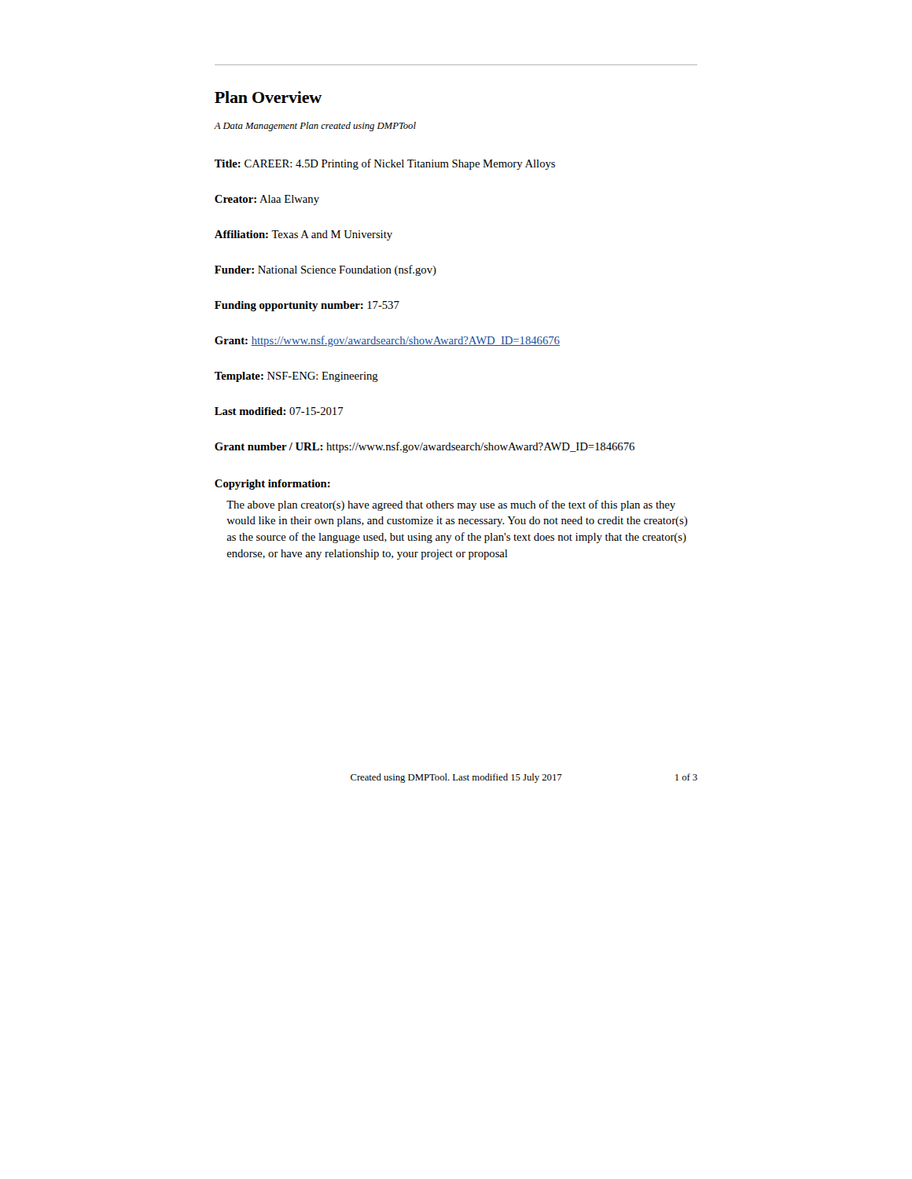Plan Overview
A Data Management Plan created using DMPTool
Title: CAREER: 4.5D Printing of Nickel Titanium Shape Memory Alloys
Creator: Alaa Elwany
Affiliation: Texas A and M University
Funder: National Science Foundation (nsf.gov)
Funding opportunity number: 17-537
Grant: https://www.nsf.gov/awardsearch/showAward?AWD_ID=1846676
Template: NSF-ENG: Engineering
Last modified: 07-15-2017
Grant number / URL: https://www.nsf.gov/awardsearch/showAward?AWD_ID=1846676
Copyright information:
The above plan creator(s) have agreed that others may use as much of the text of this plan as they would like in their own plans, and customize it as necessary. You do not need to credit the creator(s) as the source of the language used, but using any of the plan's text does not imply that the creator(s) endorse, or have any relationship to, your project or proposal
Created using DMPTool. Last modified 15 July 2017
1 of 3